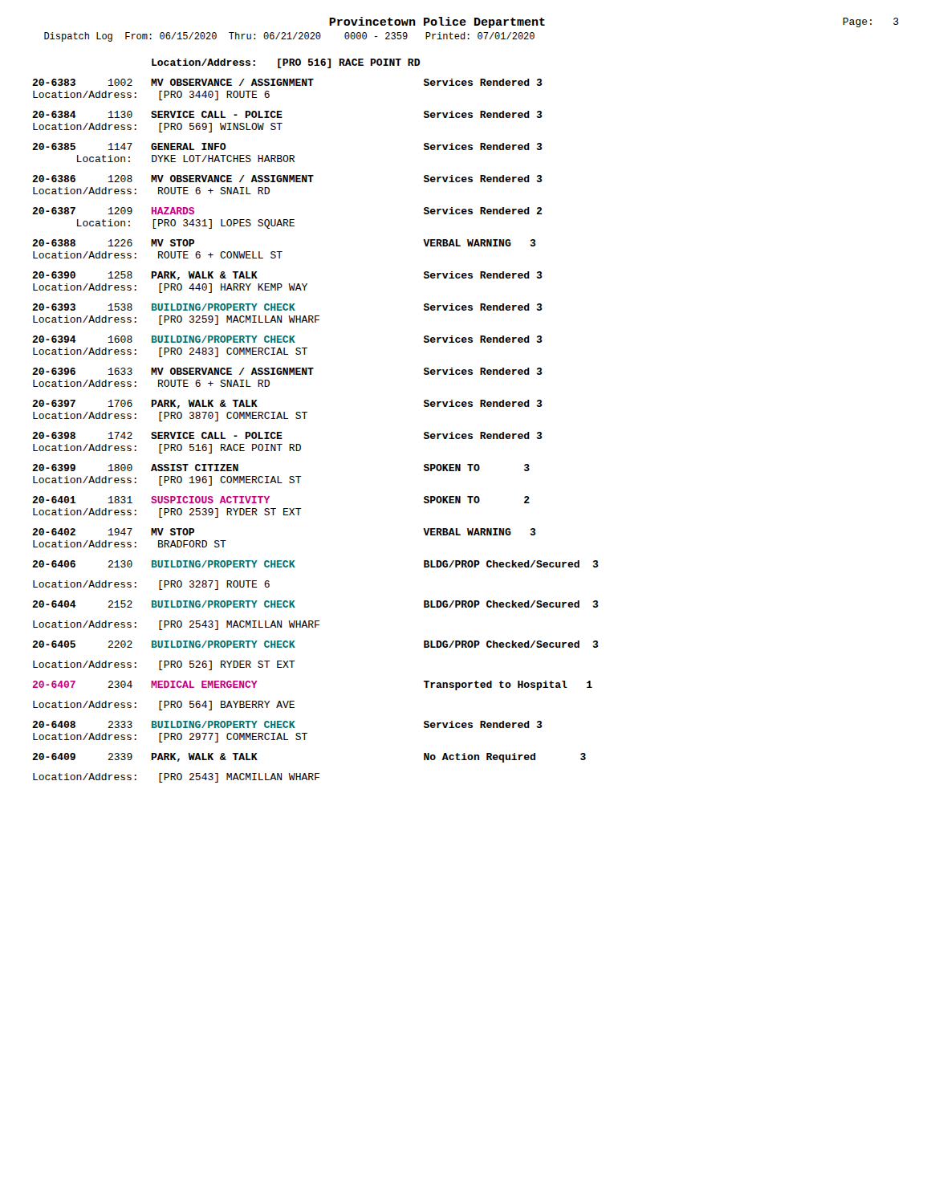Provincetown Police DepartmentPage: 3
Dispatch Log From: 06/15/2020 Thru: 06/21/2020 0000 - 2359 Printed: 07/01/2020
| | | Location/Address: [PRO 516] RACE POINT RD | |
| 20-6383 | 1002 | MV OBSERVANCE / ASSIGNMENT | Services Rendered 3 |
| Location/Address: [PRO 3440] ROUTE 6 | |
| 20-6384 | 1130 | SERVICE CALL - POLICE | Services Rendered 3 |
| Location/Address: [PRO 569] WINSLOW ST | |
| 20-6385 | 1147 | GENERAL INFO | Services Rendered 3 |
| Location: DYKE LOT/HATCHES HARBOR | |
| 20-6386 | 1208 | MV OBSERVANCE / ASSIGNMENT | Services Rendered 3 |
| Location/Address: ROUTE 6 + SNAIL RD | |
| 20-6387 | 1209 | HAZARDS | Services Rendered 2 |
| Location: [PRO 3431] LOPES SQUARE | |
| 20-6388 | 1226 | MV STOP | VERBAL WARNING 3 |
| Location/Address: ROUTE 6 + CONWELL ST | |
| 20-6390 | 1258 | PARK, WALK & TALK | Services Rendered 3 |
| Location/Address: [PRO 440] HARRY KEMP WAY | |
| 20-6393 | 1538 | BUILDING/PROPERTY CHECK | Services Rendered 3 |
| Location/Address: [PRO 3259] MACMILLAN WHARF | |
| 20-6394 | 1608 | BUILDING/PROPERTY CHECK | Services Rendered 3 |
| Location/Address: [PRO 2483] COMMERCIAL ST | |
| 20-6396 | 1633 | MV OBSERVANCE / ASSIGNMENT | Services Rendered 3 |
| Location/Address: ROUTE 6 + SNAIL RD | |
| 20-6397 | 1706 | PARK, WALK & TALK | Services Rendered 3 |
| Location/Address: [PRO 3870] COMMERCIAL ST | |
| 20-6398 | 1742 | SERVICE CALL - POLICE | Services Rendered 3 |
| Location/Address: [PRO 516] RACE POINT RD | |
| 20-6399 | 1800 | ASSIST CITIZEN | SPOKEN TO 3 |
| Location/Address: [PRO 196] COMMERCIAL ST | |
| 20-6401 | 1831 | SUSPICIOUS ACTIVITY | SPOKEN TO 2 |
| Location/Address: [PRO 2539] RYDER ST EXT | |
| 20-6402 | 1947 | MV STOP | VERBAL WARNING 3 |
| Location/Address: BRADFORD ST | |
| 20-6406 | 2130 | BUILDING/PROPERTY CHECK | BLDG/PROP Checked/Secured 3 |
| Location/Address: [PRO 3287] ROUTE 6 |
| 20-6404 | 2152 | BUILDING/PROPERTY CHECK | BLDG/PROP Checked/Secured 3 |
| Location/Address: [PRO 2543] MACMILLAN WHARF |
| 20-6405 | 2202 | BUILDING/PROPERTY CHECK | BLDG/PROP Checked/Secured 3 |
| Location/Address: [PRO 526] RYDER ST EXT |
| 20-6407 | 2304 | MEDICAL EMERGENCY | Transported to Hospital 1 |
| Location/Address: [PRO 564] BAYBERRY AVE |
| 20-6408 | 2333 | BUILDING/PROPERTY CHECK | Services Rendered 3 |
| Location/Address: [PRO 2977] COMMERCIAL ST | |
| 20-6409 | 2339 | PARK, WALK & TALK | No Action Required 3 |
| Location/Address: [PRO 2543] MACMILLAN WHARF |